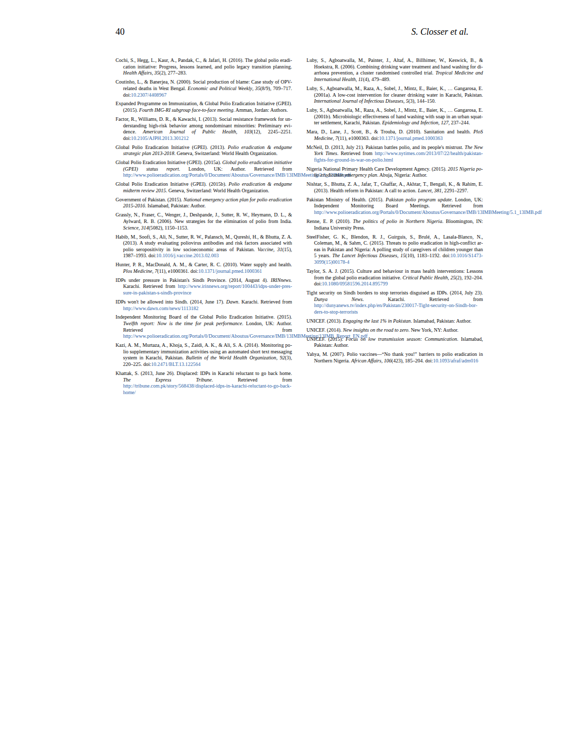40 S. Closser et al.
Cochi, S., Hegg, L., Kaur, A., Pandak, C., & Jafari, H. (2016). The global polio eradication initiative: Progress, lessons learned, and polio legacy transition planning. Health Affairs, 35(2), 277–283.
Coutinho, L., & Banerjea, N. (2000). Social production of blame: Case study of OPV-related deaths in West Bengal. Economic and Political Weekly, 35(8/9), 709–717. doi:10.2307/4408967
Expanded Programme on Immunization, & Global Polio Eradication Initiative (GPEI). (2015). Fourth IMG-RI subgroup face-to-face meeting. Amman, Jordan: Authors.
Factor, R., Williams, D. R., & Kawachi, I. (2013). Social resistance framework for understanding high-risk behavior among nondominant minorities: Preliminary evidence. American Journal of Public Health, 103(12), 2245–2251. doi:10.2105/AJPH.2013.301212
Global Polio Eradication Initiative (GPEI). (2013). Polio eradication & endgame strategic plan 2013-2018. Geneva, Switzerland: World Health Organization.
Global Polio Eradication Initiative (GPEI). (2015a). Global polio eradication initiative (GPEI) status report. London, UK: Author. Retrieved from http://www.polioeradication.org/Portals/0/Document/Aboutus/Governance/IMB/13IMBMeeting/2.3_13IMB.pdf
Global Polio Eradication Initiative (GPEI). (2015b). Polio eradication & endgame midterm review 2015. Geneva, Switzerland: World Health Organization.
Government of Pakistan. (2015). National emergency action plan for polio eradication 2015-2016. Islamabad, Pakistan: Author.
Grassly, N., Fraser, C., Wenger, J., Deshpande, J., Sutter, R. W., Heymann, D. L., & Aylward, R. B. (2006). New strategies for the elimination of polio from India. Science, 314(5082), 1150–1153.
Habib, M., Soofi, S., Ali, N., Sutter, R. W., Palansch, M., Qureshi, H., & Bhutta, Z. A. (2013). A study evaluating poliovirus antibodies and risk factors associated with polio seropositivity in low socioeconomic areas of Pakistan. Vaccine, 31(15), 1987–1993. doi:10.1016/j.vaccine.2013.02.003
Hunter, P. R., MacDonald, A. M., & Carter, R. C. (2010). Water supply and health. Plos Medicine, 7(11), e1000361. doi:10.1371/journal.pmed.1000361
IDPs under pressure in Pakistan's Sindh Province. (2014, August 4). IRINnews. Karachi. Retrieved from http://www.irinnews.org/report/100443/idps-under-pressure-in-pakistan-s-sindh-province
IDPs won't be allowed into Sindh. (2014, June 17). Dawn. Karachi. Retrieved from http://www.dawn.com/news/1113182
Independent Monitoring Board of the Global Polio Eradication Initiative. (2015). Twelfth report: Now is the time for peak performance. London, UK: Author. Retrieved from http://www.polioeradication.org/Portals/0/Document/Aboutus/Governance/IMB/13IMBMeeting/13IMB_Report_EN.pdf
Kazi, A. M., Murtaza, A., Khoja, S., Zaidi, A. K., & Ali, S. A. (2014). Monitoring polio supplementary immunization activities using an automated short text messaging system in Karachi, Pakistan. Bulletin of the World Health Organization, 92(3), 220–225. doi:10.2471/BLT.13.122564
Khattak, S. (2013, June 26). Displaced: IDPs in Karachi reluctant to go back home. The Express Tribune. Retrieved from http://tribune.com.pk/story/568438/displaced-idps-in-karachi-reluctant-to-go-back-home/
Luby, S., Agboatwalla, M., Painter, J., Altaf, A., Billhimer, W., Keswick, B., & Hoekstra, R. (2006). Combining drinking water treatment and hand washing for diarrhoea prevention, a cluster randomised controlled trial. Tropical Medicine and International Health, 11(4), 479–489.
Luby, S., Agboatwalla, M., Raza, A., Sobel, J., Mintz, E., Baier, K., … Gangarosa, E. (2001a). A low-cost intervention for cleaner drinking water in Karachi, Pakistan. International Journal of Infectious Diseases, 5(3), 144–150.
Luby, S., Agboatwalla, M., Raza, A., Sobel, J., Mintz, E., Baier, K., … Gangarosa, E. (2001b). Microbiologic effectiveness of hand washing with soap in an urban squatter settlement, Karachi, Pakistan. Epidemiology and Infection, 127, 237–244.
Mara, D., Lane, J., Scott, B., & Trouba, D. (2010). Sanitation and health. PloS Medicine, 7(11), e1000363. doi:10.1371/journal.pmed.1000363
McNeil, D. (2013, July 21). Pakistan battles polio, and its people's mistrust. The New York Times. Retrieved from http://www.nytimes.com/2013/07/22/health/pakistan-fights-for-ground-in-war-on-polio.html
Nigeria National Primary Health Care Development Agency. (2015). 2015 Nigeria polio eradication emergency plan. Abuja, Nigeria: Author.
Nishtar, S., Bhutta, Z. A., Jafar, T., Ghaffar, A., Akhtar, T., Bengali, K., & Rahim, E. (2013). Health reform in Pakistan: A call to action. Lancet, 381, 2291–2297.
Pakistan Ministry of Health. (2015). Pakistan polio program update. London, UK: Independent Monitoring Board Meetings. Retrieved from http://www.polioeradication.org/Portals/0/Document/Aboutus/Governance/IMB/13IMBMeeting/5.1_13IMB.pdf
Renne, E. P. (2010). The politics of polio in Northern Nigeria. Bloomington, IN: Indiana University Press.
SteelFisher, G. K., Blendon, R. J., Guirguis, S., Brulé, A., Lasala-Blanco, N., Coleman, M., & Sahm, C. (2015). Threats to polio eradication in high-conflict areas in Pakistan and Nigeria: A polling study of caregivers of children younger than 5 years. The Lancet Infectious Diseases, 15(10), 1183–1192. doi:10.1016/S1473-3099(15)00178-4
Taylor, S. A. J. (2015). Culture and behaviour in mass health interventions: Lessons from the global polio eradication initiative. Critical Public Health, 25(2), 192–204. doi:10.1080/09581596.2014.895799
Tight security on Sindh borders to stop terrorists disguised as IDPs. (2014, July 23). Dunya News. Karachi. Retrieved from http://dunyanews.tv/index.php/en/Pakistan/230017-Tight-security-on-Sindh-borders-to-stop-terrorists
UNICEF. (2013). Engaging the last 1% in Pakistan. Islamabad, Pakistan: Author.
UNICEF. (2014). New insights on the road to zero. New York, NY: Author.
UNICEF. (2015). Focus on low transmission season: Communication. Islamabad, Pakistan: Author.
Yahya, M. (2007). Polio vaccines—“No thank you!” barriers to polio eradication in Northern Nigeria. African Affairs, 106(423), 185–204. doi:10.1093/afraf/adm016